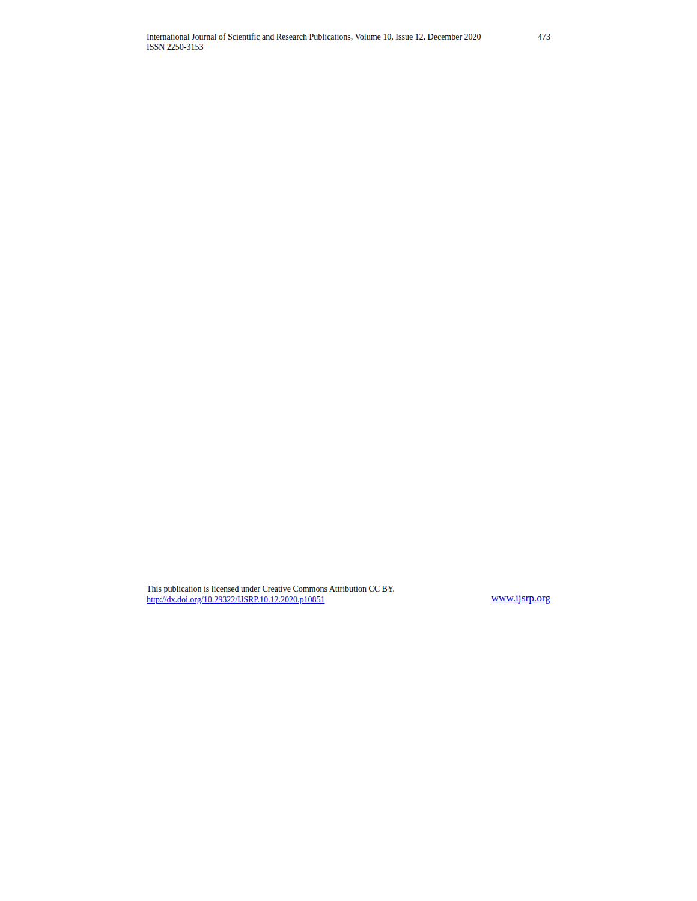International Journal of Scientific and Research Publications, Volume 10, Issue 12, December 2020
ISSN 2250-3153
473
This publication is licensed under Creative Commons Attribution CC BY.
http://dx.doi.org/10.29322/IJSRP.10.12.2020.p10851
www.ijsrp.org